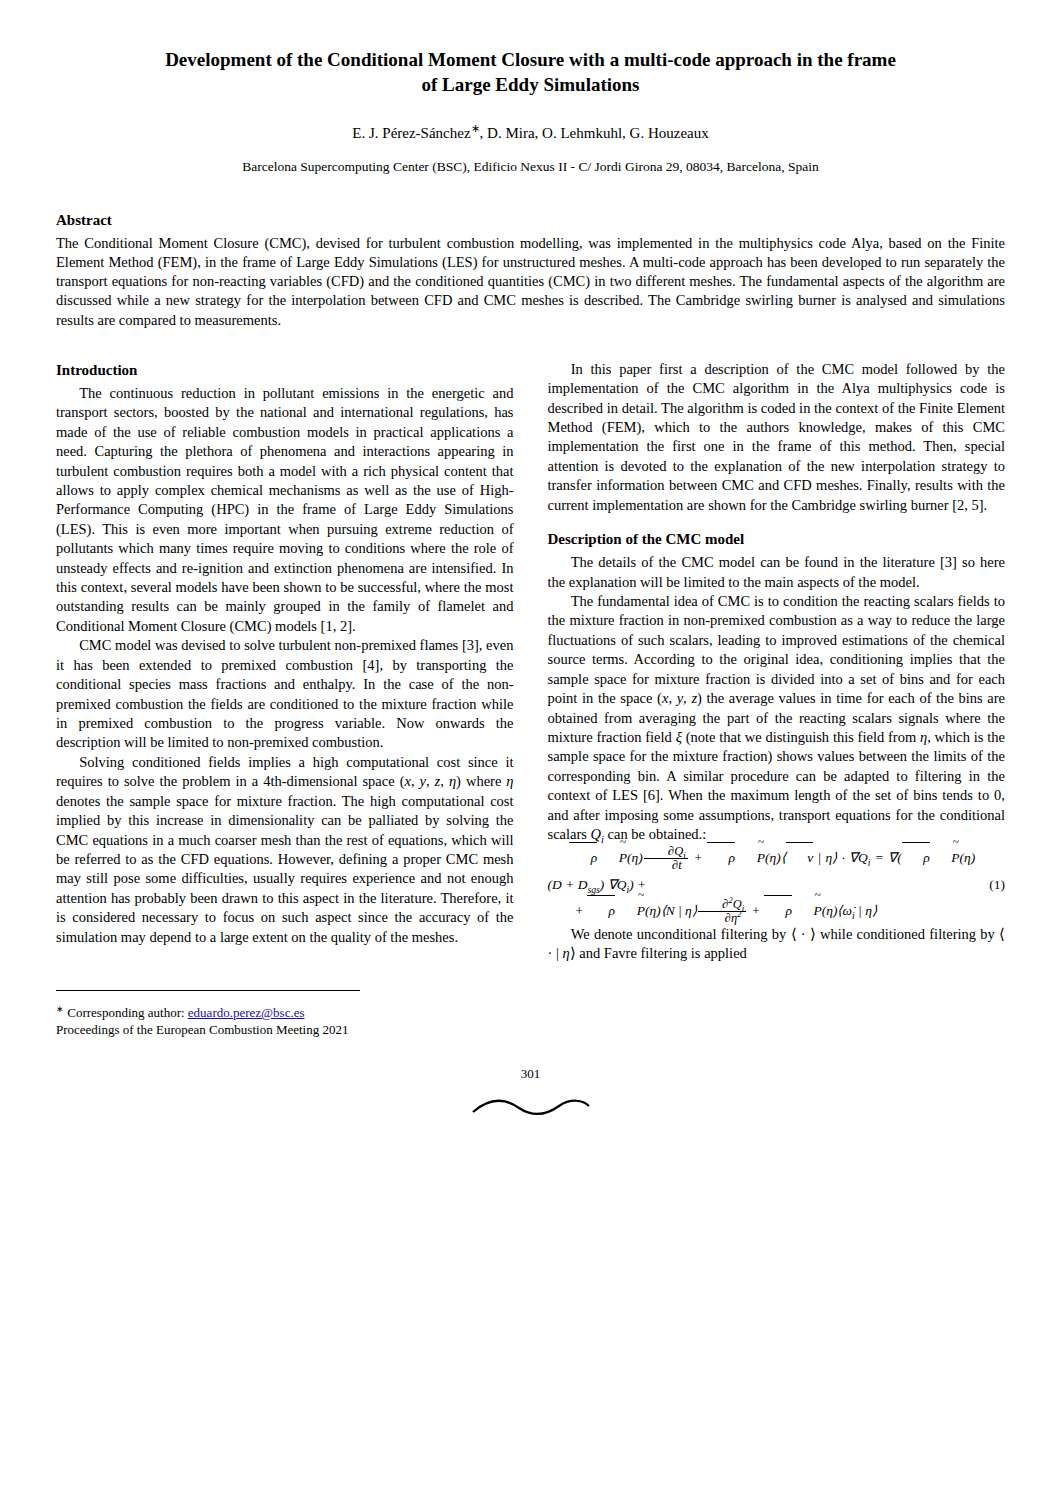Development of the Conditional Moment Closure with a multi-code approach in the frame
of Large Eddy Simulations
E. J. Pérez-Sánchez∗, D. Mira, O. Lehmkuhl, G. Houzeaux
Barcelona Supercomputing Center (BSC), Edificio Nexus II - C/ Jordi Girona 29, 08034, Barcelona, Spain
Abstract
The Conditional Moment Closure (CMC), devised for turbulent combustion modelling, was implemented in the multiphysics code Alya, based on the Finite Element Method (FEM), in the frame of Large Eddy Simulations (LES) for unstructured meshes. A multi-code approach has been developed to run separately the transport equations for non-reacting variables (CFD) and the conditioned quantities (CMC) in two different meshes. The fundamental aspects of the algorithm are discussed while a new strategy for the interpolation between CFD and CMC meshes is described. The Cambridge swirling burner is analysed and simulations results are compared to measurements.
Introduction
The continuous reduction in pollutant emissions in the energetic and transport sectors, boosted by the national and international regulations, has made of the use of reliable combustion models in practical applications a need. Capturing the plethora of phenomena and interactions appearing in turbulent combustion requires both a model with a rich physical content that allows to apply complex chemical mechanisms as well as the use of High-Performance Computing (HPC) in the frame of Large Eddy Simulations (LES). This is even more important when pursuing extreme reduction of pollutants which many times require moving to conditions where the role of unsteady effects and re-ignition and extinction phenomena are intensified. In this context, several models have been shown to be successful, where the most outstanding results can be mainly grouped in the family of flamelet and Conditional Moment Closure (CMC) models [1, 2].
CMC model was devised to solve turbulent non-premixed flames [3], even it has been extended to premixed combustion [4], by transporting the conditional species mass fractions and enthalpy. In the case of the non-premixed combustion the fields are conditioned to the mixture fraction while in premixed combustion to the progress variable. Now onwards the description will be limited to non-premixed combustion.
Solving conditioned fields implies a high computational cost since it requires to solve the problem in a 4th-dimensional space (x, y, z, η) where η denotes the sample space for mixture fraction. The high computational cost implied by this increase in dimensionality can be palliated by solving the CMC equations in a much coarser mesh than the rest of equations, which will be referred to as the CFD equations. However, defining a proper CMC mesh may still pose some difficulties, usually requires experience and not enough attention has probably been drawn to this aspect in the literature. Therefore, it is considered necessary to focus on such aspect since the accuracy of the simulation may depend to a large extent on the quality of the meshes.
In this paper first a description of the CMC model followed by the implementation of the CMC algorithm in the Alya multiphysics code is described in detail. The algorithm is coded in the context of the Finite Element Method (FEM), which to the authors knowledge, makes of this CMC implementation the first one in the frame of this method. Then, special attention is devoted to the explanation of the new interpolation strategy to transfer information between CMC and CFD meshes. Finally, results with the current implementation are shown for the Cambridge swirling burner [2, 5].
Description of the CMC model
The details of the CMC model can be found in the literature [3] so here the explanation will be limited to the main aspects of the model.
The fundamental idea of CMC is to condition the reacting scalars fields to the mixture fraction in non-premixed combustion as a way to reduce the large fluctuations of such scalars, leading to improved estimations of the chemical source terms. According to the original idea, conditioning implies that the sample space for mixture fraction is divided into a set of bins and for each point in the space (x, y, z) the average values in time for each of the bins are obtained from averaging the part of the reacting scalars signals where the mixture fraction field ξ (note that we distinguish this field from η, which is the sample space for the mixture fraction) shows values between the limits of the corresponding bin. A similar procedure can be adapted to filtering in the context of LES [6]. When the maximum length of the set of bins tends to 0, and after imposing some assumptions, transport equations for the conditional scalars Qi can be obtained.:
ρ~P(η)∂Qi∂t + ρ~P(η)⟨ v | η⟩ · ∇Qi = ∇( ρ~P(η)(D + Dsgs) ∇Qi) +
+ ρ~P(η)⟨N | η⟩∂2Qi∂η2 + ρ~P(η)⟨ω̇i | η⟩ (1)
We denote unconditional filtering by ⟨ · ⟩ while conditioned filtering by ⟨ · | η⟩ and Favre filtering is applied
∗ Corresponding author: eduardo.perez@bsc.es
Proceedings of the European Combustion Meeting 2021
301